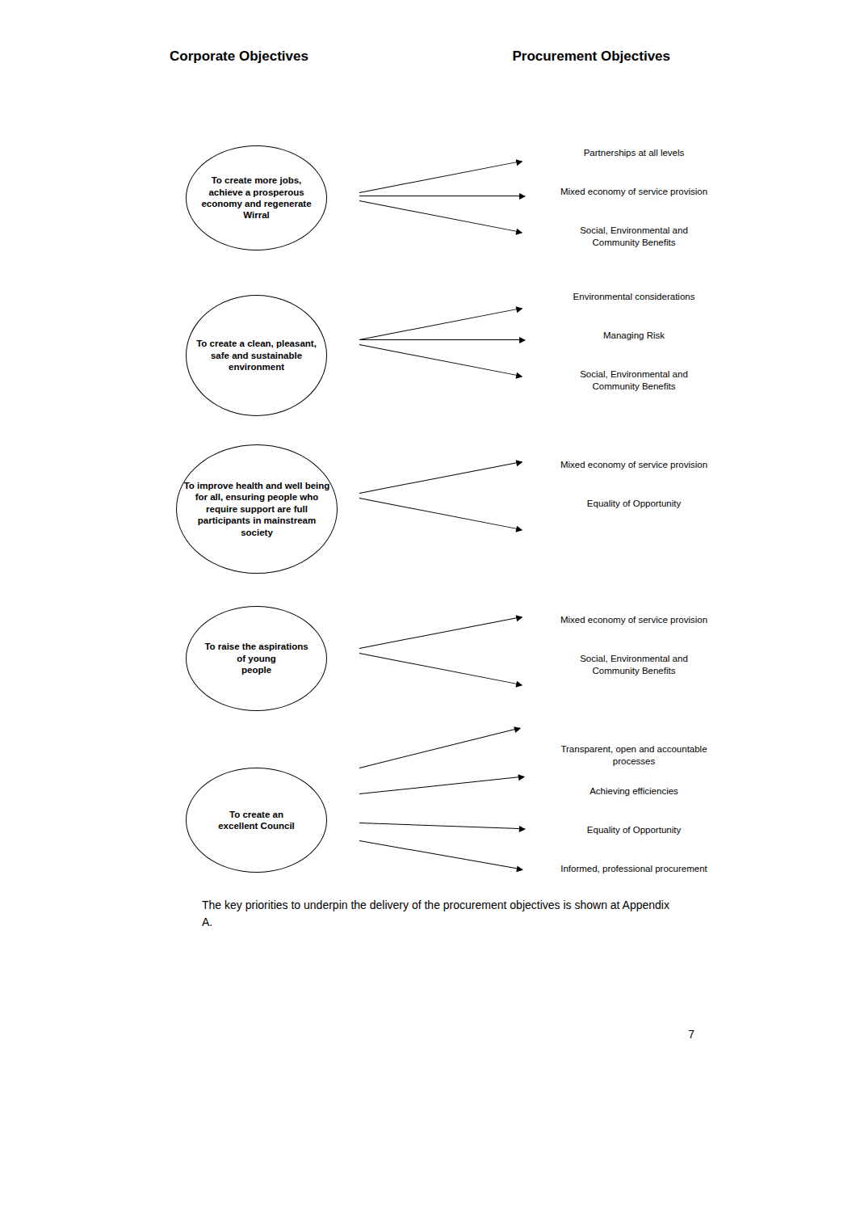Corporate Objectives
Procurement Objectives
To create more jobs, achieve a prosperous economy and regenerate Wirral
Partnerships at all levels
Mixed economy of service provision
Social, Environmental and
Community Benefits
To create a clean, pleasant, safe and sustainable environment
Environmental considerations
Managing Risk
Social, Environmental and
Community Benefits
To improve health and well being for all, ensuring people who require support are full participants in mainstream society
Mixed economy of service provision
Equality of Opportunity
To raise the aspirations
of young
people
Mixed economy of service provision
Social, Environmental and
Community Benefits
To create an
excellent Council
Transparent, open and accountable
processes
Achieving efficiencies
Equality of Opportunity
Informed, professional procurement
The key priorities to underpin the delivery of the procurement objectives is shown at Appendix A.
7